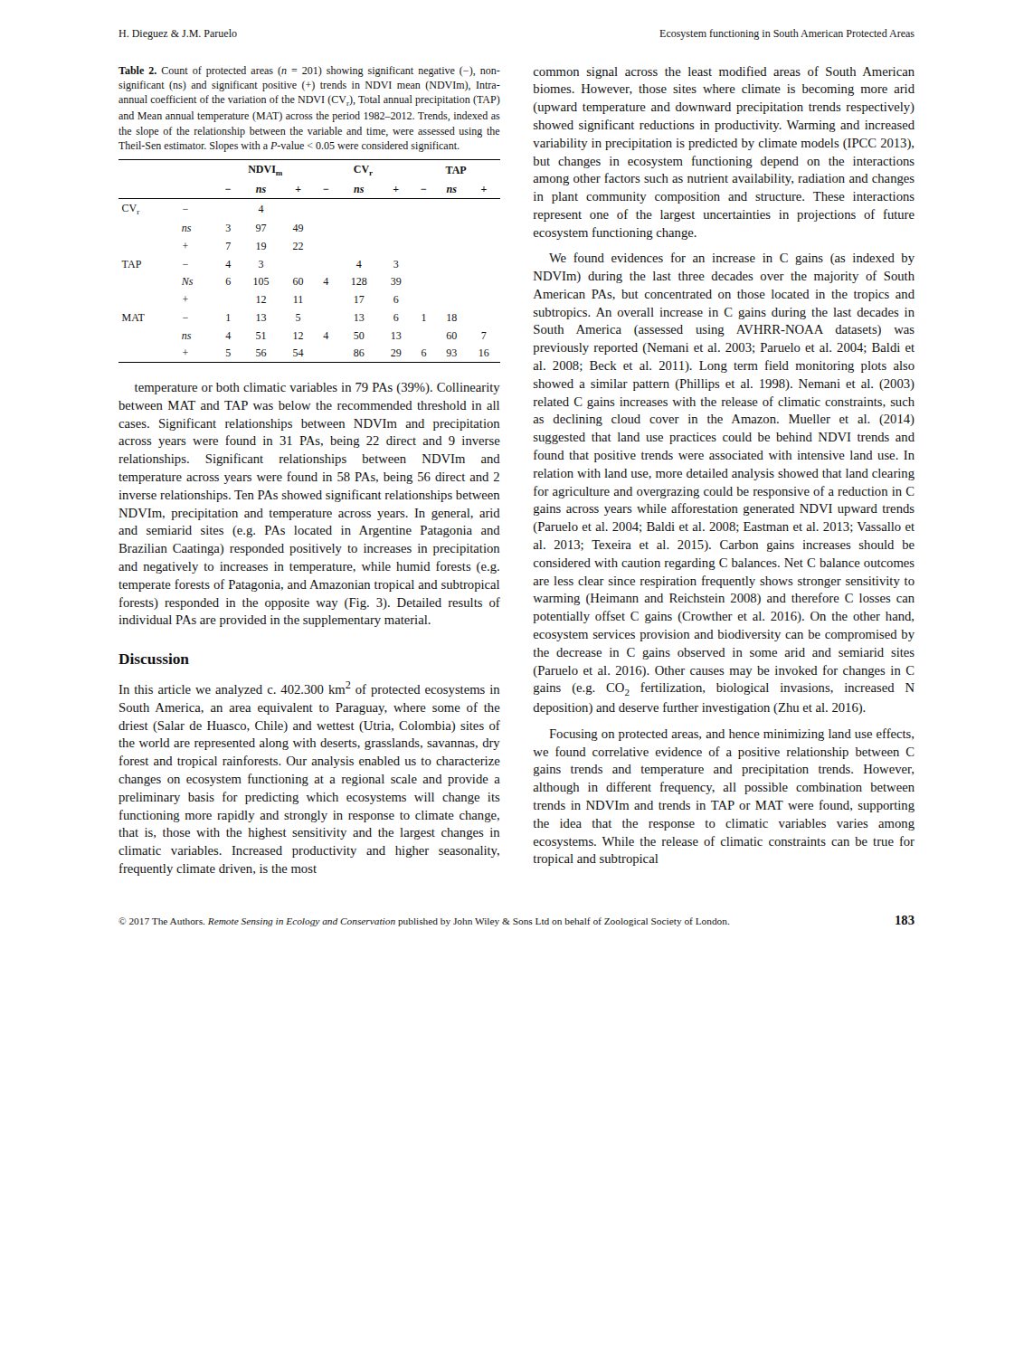H. Dieguez & J.M. Paruelo
Ecosystem functioning in South American Protected Areas
Table 2. Count of protected areas (n = 201) showing significant negative (−), non-significant (ns) and significant positive (+) trends in NDVI mean (NDVIm), Intra-annual coefficient of the variation of the NDVI (CVr), Total annual precipitation (TAP) and Mean annual temperature (MAT) across the period 1982–2012. Trends, indexed as the slope of the relationship between the variable and time, were assessed using the Theil-Sen estimator. Slopes with a P-value < 0.05 were considered significant.
| | | NDVI m | CV r | TAP |
| --- | --- | --- | --- | --- |
| | | − | ns | + | − | ns | + | − | ns | + |
| CV r | − | | 4 | | | | | | | |
| | ns | 3 | 97 | 49 | | | | | | |
| | + | 7 | 19 | 22 | | | | | | |
| TAP | − | 4 | 3 | | | 4 | 3 | | | |
| | Ns | 6 | 105 | 60 | 4 | 128 | 39 | | | |
| | + | | 12 | 11 | | 17 | 6 | | | |
| MAT | − | 1 | 13 | 5 | | 13 | 6 | 1 | 18 | |
| | ns | 4 | 51 | 12 | 4 | 50 | 13 | | 60 | 7 |
| | + | 5 | 56 | 54 | | 86 | 29 | 6 | 93 | 16 |
temperature or both climatic variables in 79 PAs (39%). Collinearity between MAT and TAP was below the recommended threshold in all cases. Significant relationships between NDVIm and precipitation across years were found in 31 PAs, being 22 direct and 9 inverse relationships. Significant relationships between NDVIm and temperature across years were found in 58 PAs, being 56 direct and 2 inverse relationships. Ten PAs showed significant relationships between NDVIm, precipitation and temperature across years. In general, arid and semiarid sites (e.g. PAs located in Argentine Patagonia and Brazilian Caatinga) responded positively to increases in precipitation and negatively to increases in temperature, while humid forests (e.g. temperate forests of Patagonia, and Amazonian tropical and subtropical forests) responded in the opposite way (Fig. 3). Detailed results of individual PAs are provided in the supplementary material.
Discussion
In this article we analyzed c. 402.300 km2 of protected ecosystems in South America, an area equivalent to Paraguay, where some of the driest (Salar de Huasco, Chile) and wettest (Utria, Colombia) sites of the world are represented along with deserts, grasslands, savannas, dry forest and tropical rainforests. Our analysis enabled us to characterize changes on ecosystem functioning at a regional scale and provide a preliminary basis for predicting which ecosystems will change its functioning more rapidly and strongly in response to climate change, that is, those with the highest sensitivity and the largest changes in climatic variables. Increased productivity and higher seasonality, frequently climate driven, is the most
common signal across the least modified areas of South American biomes. However, those sites where climate is becoming more arid (upward temperature and downward precipitation trends respectively) showed significant reductions in productivity. Warming and increased variability in precipitation is predicted by climate models (IPCC 2013), but changes in ecosystem functioning depend on the interactions among other factors such as nutrient availability, radiation and changes in plant community composition and structure. These interactions represent one of the largest uncertainties in projections of future ecosystem functioning change.
We found evidences for an increase in C gains (as indexed by NDVIm) during the last three decades over the majority of South American PAs, but concentrated on those located in the tropics and subtropics. An overall increase in C gains during the last decades in South America (assessed using AVHRR-NOAA datasets) was previously reported (Nemani et al. 2003; Paruelo et al. 2004; Baldi et al. 2008; Beck et al. 2011). Long term field monitoring plots also showed a similar pattern (Phillips et al. 1998). Nemani et al. (2003) related C gains increases with the release of climatic constraints, such as declining cloud cover in the Amazon. Mueller et al. (2014) suggested that land use practices could be behind NDVI trends and found that positive trends were associated with intensive land use. In relation with land use, more detailed analysis showed that land clearing for agriculture and overgrazing could be responsive of a reduction in C gains across years while afforestation generated NDVI upward trends (Paruelo et al. 2004; Baldi et al. 2008; Eastman et al. 2013; Vassallo et al. 2013; Texeira et al. 2015). Carbon gains increases should be considered with caution regarding C balances. Net C balance outcomes are less clear since respiration frequently shows stronger sensitivity to warming (Heimann and Reichstein 2008) and therefore C losses can potentially offset C gains (Crowther et al. 2016). On the other hand, ecosystem services provision and biodiversity can be compromised by the decrease in C gains observed in some arid and semiarid sites (Paruelo et al. 2016). Other causes may be invoked for changes in C gains (e.g. CO2 fertilization, biological invasions, increased N deposition) and deserve further investigation (Zhu et al. 2016).
Focusing on protected areas, and hence minimizing land use effects, we found correlative evidence of a positive relationship between C gains trends and temperature and precipitation trends. However, although in different frequency, all possible combination between trends in NDVIm and trends in TAP or MAT were found, supporting the idea that the response to climatic variables varies among ecosystems. While the release of climatic constraints can be true for tropical and subtropical
© 2017 The Authors. Remote Sensing in Ecology and Conservation published by John Wiley & Sons Ltd on behalf of Zoological Society of London.
183